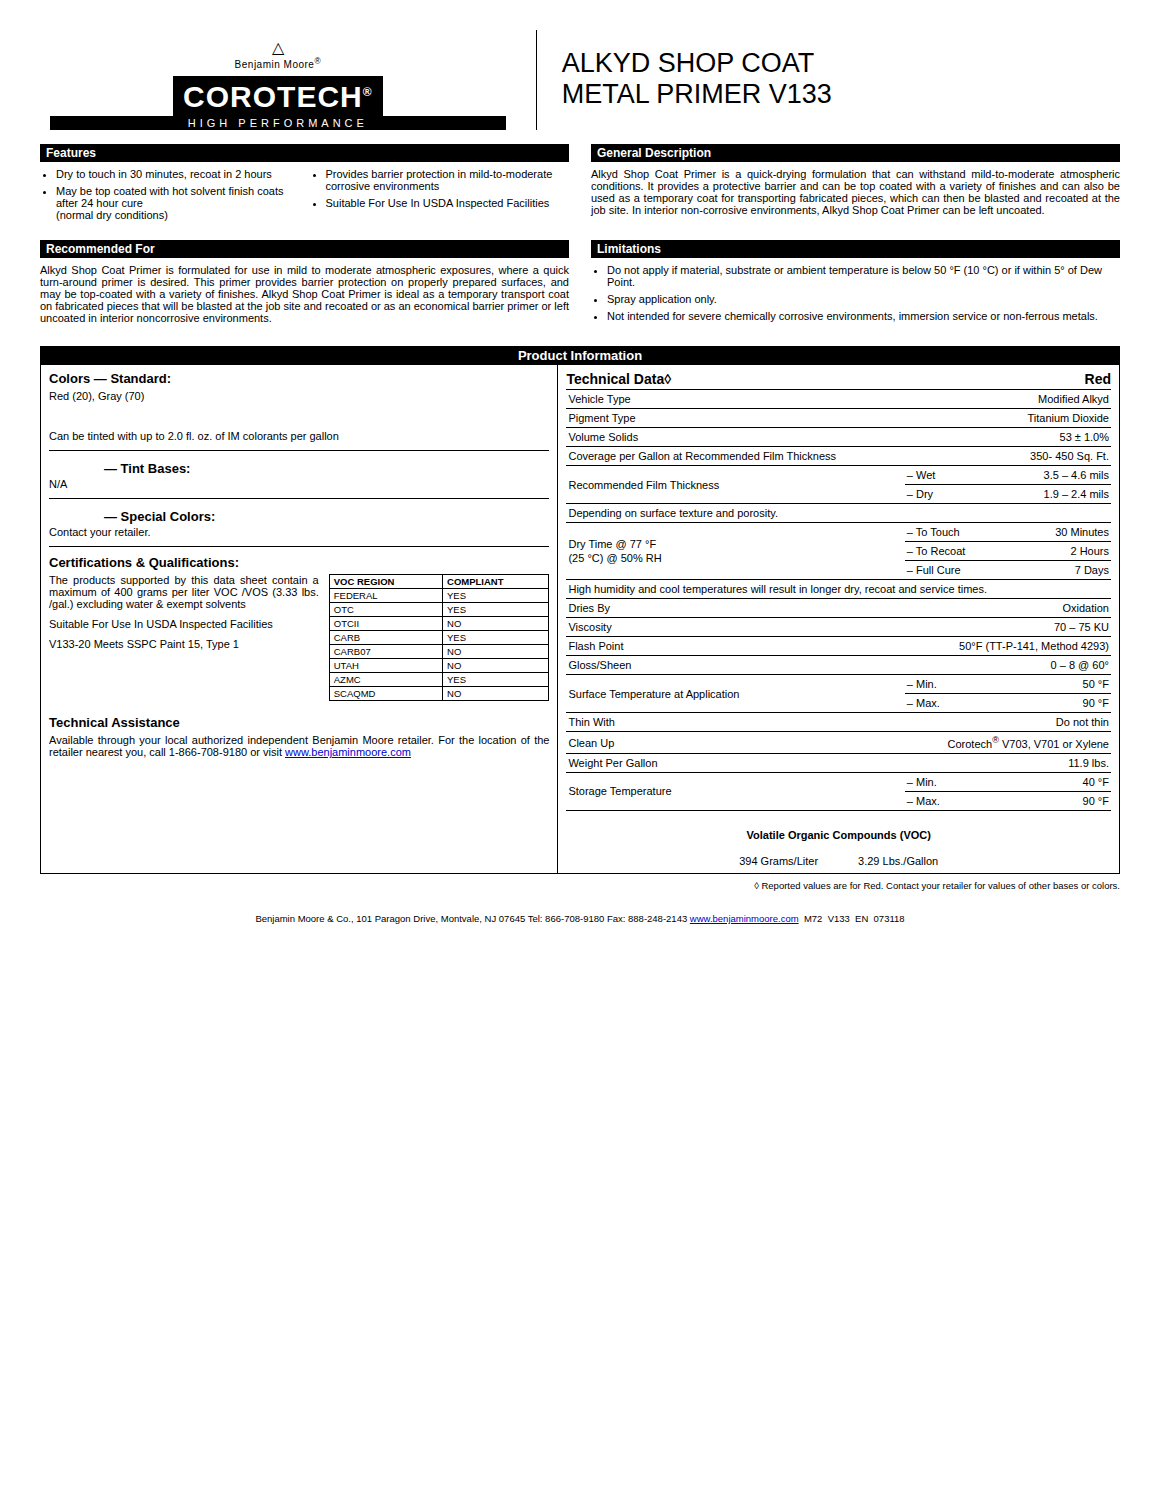△
Benjamin Moore®
COROTECH®
HIGH PERFORMANCE
ALKYD SHOP COAT
METAL PRIMER V133
Features
Dry to touch in 30 minutes, recoat in 2 hours
May be top coated with hot solvent finish coats after 24 hour cure
(normal dry conditions)
Provides barrier protection in mild-to-moderate corrosive environments
Suitable For Use In USDA Inspected Facilities
General Description
Alkyd Shop Coat Primer is a quick-drying formulation that can withstand mild-to-moderate atmospheric conditions. It provides a protective barrier and can be top coated with a variety of finishes and can also be used as a temporary coat for transporting fabricated pieces, which can then be blasted and recoated at the job site. In interior non-corrosive environments, Alkyd Shop Coat Primer can be left uncoated.
Recommended For
Alkyd Shop Coat Primer is formulated for use in mild to moderate atmospheric exposures, where a quick turn-around primer is desired. This primer provides barrier protection on properly prepared surfaces, and may be top-coated with a variety of finishes. Alkyd Shop Coat Primer is ideal as a temporary transport coat on fabricated pieces that will be blasted at the job site and recoated or as an economical barrier primer or left uncoated in interior noncorrosive environments.
Limitations
Do not apply if material, substrate or ambient temperature is below 50 °F (10 °C) or if within 5° of Dew Point.
Spray application only.
Not intended for severe chemically corrosive environments, immersion service or non-ferrous metals.
Product Information
Colors — Standard:
Red (20), Gray (70)
Can be tinted with up to 2.0 fl. oz. of IM colorants per gallon
— Tint Bases:
N/A
— Special Colors:
Contact your retailer.
Certifications & Qualifications:
The products supported by this data sheet contain a maximum of 400 grams per liter VOC /VOS (3.33 lbs. /gal.) excluding water & exempt solvents
Suitable For Use In USDA Inspected Facilities
V133-20 Meets SSPC Paint 15, Type 1
| VOC REGION | COMPLIANT |
| --- | --- |
| FEDERAL | YES |
| OTC | YES |
| OTCII | NO |
| CARB | YES |
| CARB07 | NO |
| UTAH | NO |
| AZMC | YES |
| SCAQMD | NO |
Technical Assistance
Available through your local authorized independent Benjamin Moore retailer. For the location of the retailer nearest you, call 1-866-708-9180 or visit www.benjaminmoore.com
Technical Data◊ Red
| Vehicle Type | Modified Alkyd |
| Pigment Type | Titanium Dioxide |
| Volume Solids | 53 ± 1.0% |
| Coverage per Gallon at Recommended Film Thickness | 350- 450 Sq. Ft. |
| Recommended Film Thickness | – Wet | 3.5 – 4.6 mils |
| – Dry | 1.9 – 2.4 mils |
| Depending on surface texture and porosity. |
| Dry Time @ 77 °F (25 °C) @ 50% RH | – To Touch | 30 Minutes |
| – To Recoat | 2 Hours |
| – Full Cure | 7 Days |
| High humidity and cool temperatures will result in longer dry, recoat and service times. |
| Dries By | Oxidation |
| Viscosity | 70 – 75 KU |
| Flash Point | 50°F (TT-P-141, Method 4293) |
| Gloss/Sheen | 0 – 8 @ 60° |
| Surface Temperature at Application | – Min. | 50 °F |
| – Max. | 90 °F |
| Thin With | Do not thin |
| Clean Up | Corotech ® V703, V701 or Xylene |
| Weight Per Gallon | 11.9 lbs. |
| Storage Temperature | – Min. | 40 °F |
| – Max. | 90 °F |
Volatile Organic Compounds (VOC)
394 Grams/Liter 3.29 Lbs./Gallon
◊ Reported values are for Red. Contact your retailer for values of other bases or colors.
Benjamin Moore & Co., 101 Paragon Drive, Montvale, NJ 07645 Tel: 866-708-9180 Fax: 888-248-2143 www.benjaminmoore.com M72 V133 EN 073118